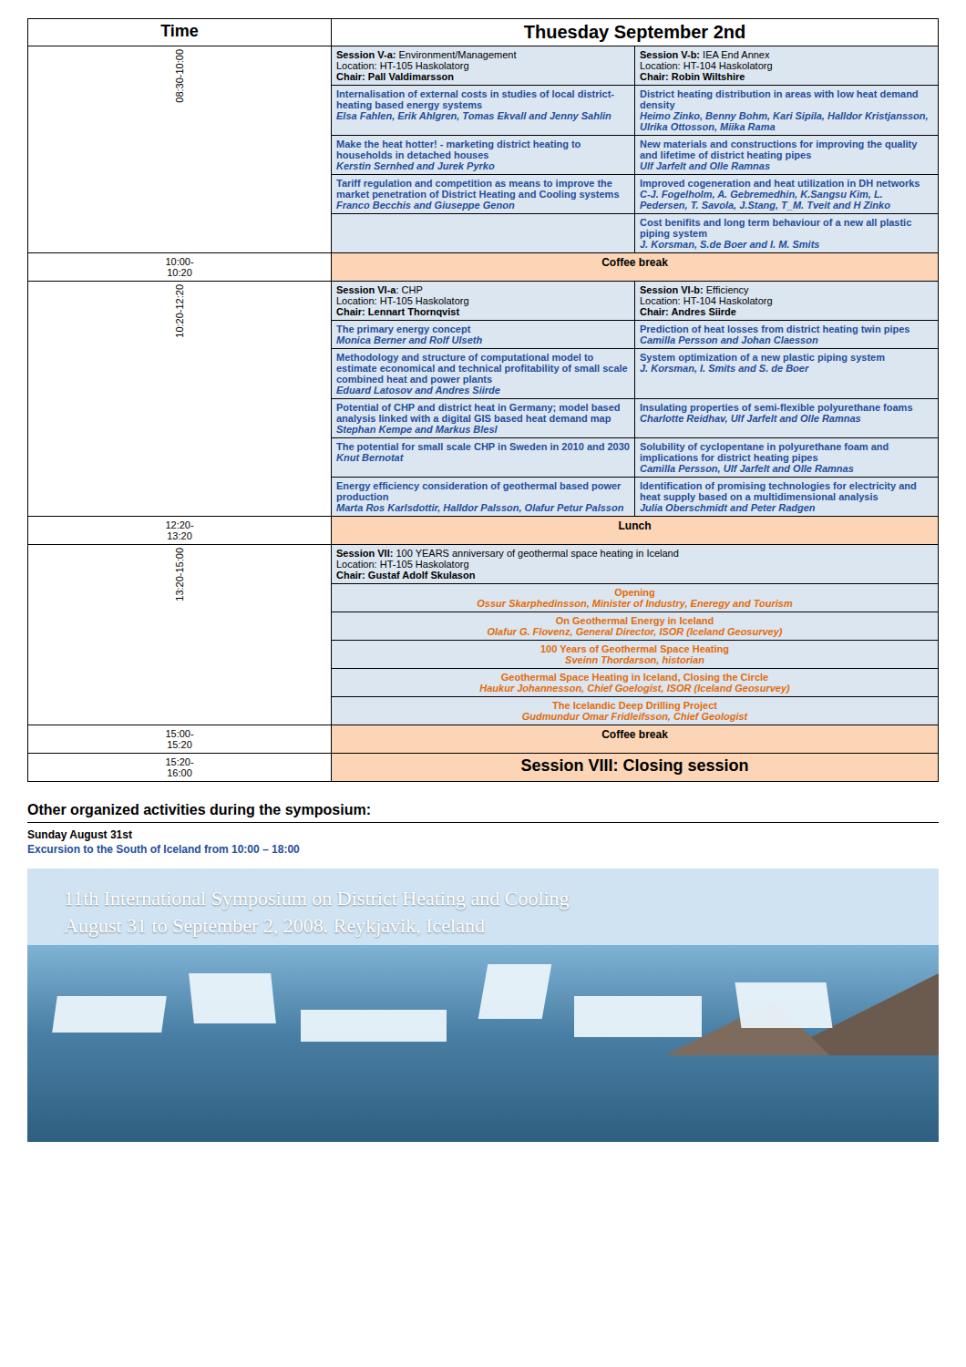| Time | Thuesday September 2nd |
| 08:30-10:00 | Session V-a: Environment/Management Location: HT-105 Haskolatorg Chair: Pall Valdimarsson | Session V-b: IEA End Annex Location: HT-104 Haskolatorg Chair: Robin Wiltshire |
| Internalisation of external costs in studies of local district-heating based energy systems Elsa Fahlen, Erik Ahlgren, Tomas Ekvall and Jenny Sahlin | District heating distribution in areas with low heat demand density Heimo Zinko, Benny Bohm, Kari Sipila, Halldor Kristjansson, Ulrika Ottosson, Miika Rama |
| Make the heat hotter! - marketing district heating to households in detached houses Kerstin Sernhed and Jurek Pyrko | New materials and constructions for improving the quality and lifetime of district heating pipes Ulf Jarfelt and Olle Ramnas |
| Tariff regulation and competition as means to improve the market penetration of District Heating and Cooling systems Franco Becchis and Giuseppe Genon | Improved cogeneration and heat utilization in DH networks C-J. Fogelholm, A. Gebremedhin, K.Sangsu Kim, L. Pedersen, T. Savola, J.Stang, T_M. Tveit and H Zinko |
| | Cost benifits and long term behaviour of a new all plastic piping system J. Korsman, S.de Boer and I. M. Smits |
| 10:00- 10:20 | Coffee break |
| 10:20-12:20 | Session VI-a : CHP Location: HT-105 Haskolatorg Chair: Lennart Thornqvist | Session VI-b: Efficiency Location: HT-104 Haskolatorg Chair: Andres Siirde |
| The primary energy concept Monica Berner and Rolf Ulseth | Prediction of heat losses from district heating twin pipes Camilla Persson and Johan Claesson |
| Methodology and structure of computational model to estimate economical and technical profitability of small scale combined heat and power plants Eduard Latosov and Andres Siirde | System optimization of a new plastic piping system J. Korsman, I. Smits and S. de Boer |
| Potential of CHP and district heat in Germany; model based analysis linked with a digital GIS based heat demand map Stephan Kempe and Markus Blesl | Insulating properties of semi-flexible polyurethane foams Charlotte Reidhav, Ulf Jarfelt and Olle Ramnas |
| The potential for small scale CHP in Sweden in 2010 and 2030 Knut Bernotat | Solubility of cyclopentane in polyurethane foam and implications for district heating pipes Camilla Persson, Ulf Jarfelt and Olle Ramnas |
| Energy efficiency consideration of geothermal based power production Marta Ros Karlsdottir, Halldor Palsson, Olafur Petur Palsson | Identification of promising technologies for electricity and heat supply based on a multidimensional analysis Julia Oberschmidt and Peter Radgen |
| 12:20- 13:20 | Lunch |
| 13:20-15:00 | Session VII: 100 YEARS anniversary of geothermal space heating in Iceland Location: HT-105 Haskolatorg Chair: Gustaf Adolf Skulason |
| Opening Ossur Skarphedinsson, Minister of Industry, Eneregy and Tourism |
| On Geothermal Energy in Iceland Olafur G. Flovenz, General Director, ISOR (Iceland Geosurvey) |
| 100 Years of Geothermal Space Heating Sveinn Thordarson, historian |
| Geothermal Space Heating in Iceland, Closing the Circle Haukur Johannesson, Chief Goelogist, ISOR (Iceland Geosurvey) |
| The Icelandic Deep Drilling Project Gudmundur Omar Fridleifsson, Chief Geologist |
| 15:00- 15:20 | Coffee break |
| 15:20- 16:00 | Session VIII: Closing session |
Other organized activities during the symposium:
Sunday August 31st
Excursion to the South of Iceland from 10:00 – 18:00
11th International Symposium on District Heating and Cooling
August 31 to September 2, 2008. Reykjavik, Iceland